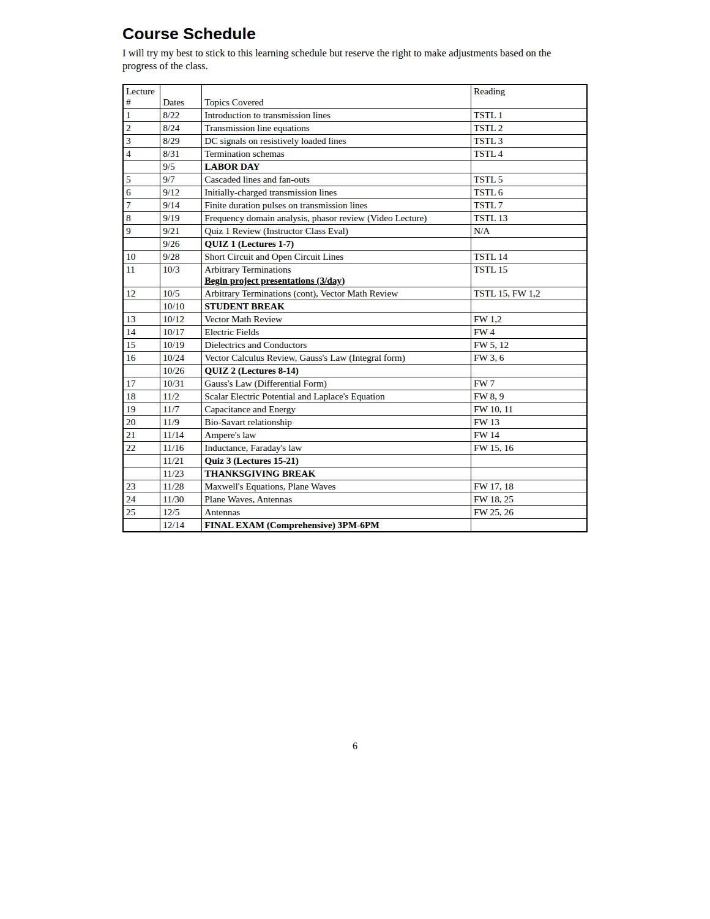Course Schedule
I will try my best to stick to this learning schedule but reserve the right to make adjustments based on the progress of the class.
| Lecture # | Dates | Topics Covered | Reading |
| --- | --- | --- | --- |
| 1 | 8/22 | Introduction to transmission lines | TSTL 1 |
| 2 | 8/24 | Transmission line equations | TSTL 2 |
| 3 | 8/29 | DC signals on resistively loaded lines | TSTL 3 |
| 4 | 8/31 | Termination schemas | TSTL 4 |
| | 9/5 | LABOR DAY | |
| 5 | 9/7 | Cascaded lines and fan-outs | TSTL 5 |
| 6 | 9/12 | Initially-charged transmission lines | TSTL 6 |
| 7 | 9/14 | Finite duration pulses on transmission lines | TSTL 7 |
| 8 | 9/19 | Frequency domain analysis, phasor review (Video Lecture) | TSTL 13 |
| 9 | 9/21 | Quiz 1 Review (Instructor Class Eval) | N/A |
| | 9/26 | QUIZ 1 (Lectures 1-7) | |
| 10 | 9/28 | Short Circuit and Open Circuit Lines | TSTL 14 |
| 11 | 10/3 | Arbitrary Terminations Begin project presentations (3/day) | TSTL 15 |
| 12 | 10/5 | Arbitrary Terminations (cont), Vector Math Review | TSTL 15, FW 1,2 |
| | 10/10 | STUDENT BREAK | |
| 13 | 10/12 | Vector Math Review | FW 1,2 |
| 14 | 10/17 | Electric Fields | FW 4 |
| 15 | 10/19 | Dielectrics and Conductors | FW 5, 12 |
| 16 | 10/24 | Vector Calculus Review, Gauss's Law (Integral form) | FW 3, 6 |
| | 10/26 | QUIZ 2 (Lectures 8-14) | |
| 17 | 10/31 | Gauss's Law (Differential Form) | FW 7 |
| 18 | 11/2 | Scalar Electric Potential and Laplace's Equation | FW 8, 9 |
| 19 | 11/7 | Capacitance and Energy | FW 10, 11 |
| 20 | 11/9 | Bio-Savart relationship | FW 13 |
| 21 | 11/14 | Ampere's law | FW 14 |
| 22 | 11/16 | Inductance, Faraday's law | FW 15, 16 |
| | 11/21 | Quiz 3 (Lectures 15-21) | |
| | 11/23 | THANKSGIVING BREAK | |
| 23 | 11/28 | Maxwell's Equations, Plane Waves | FW 17, 18 |
| 24 | 11/30 | Plane Waves, Antennas | FW 18, 25 |
| 25 | 12/5 | Antennas | FW 25, 26 |
| | 12/14 | FINAL EXAM (Comprehensive) 3PM-6PM | |
6